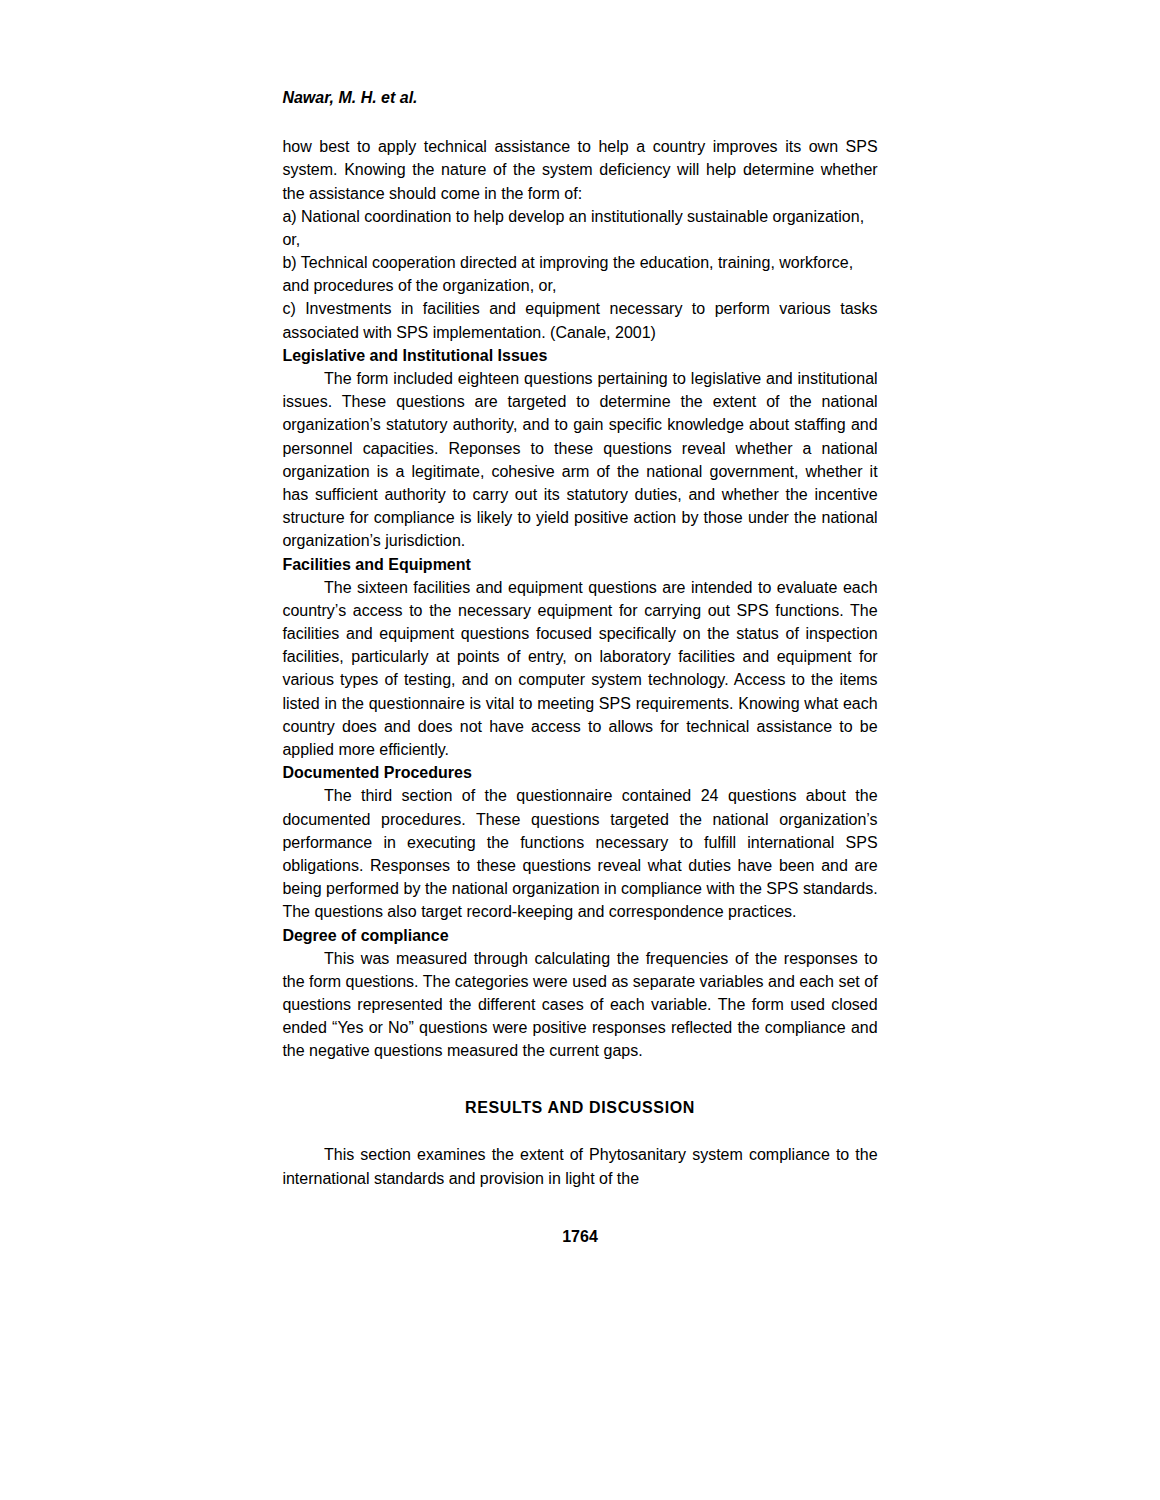Nawar, M. H. et al.
how best to apply technical assistance to help a country improves its own SPS system. Knowing the nature of the system deficiency will help determine whether the assistance should come in the form of:
a) National coordination to help develop an institutionally sustainable organization, or,
b) Technical cooperation directed at improving the education, training, workforce, and procedures of the organization, or,
c) Investments in facilities and equipment necessary to perform various tasks associated with SPS implementation. (Canale, 2001)
Legislative and Institutional Issues
The form included eighteen questions pertaining to legislative and institutional issues. These questions are targeted to determine the extent of the national organization’s statutory authority, and to gain specific knowledge about staffing and personnel capacities. Reponses to these questions reveal whether a national organization is a legitimate, cohesive arm of the national government, whether it has sufficient authority to carry out its statutory duties, and whether the incentive structure for compliance is likely to yield positive action by those under the national organization’s jurisdiction.
Facilities and Equipment
The sixteen facilities and equipment questions are intended to evaluate each country’s access to the necessary equipment for carrying out SPS functions. The facilities and equipment questions focused specifically on the status of inspection facilities, particularly at points of entry, on laboratory facilities and equipment for various types of testing, and on computer system technology. Access to the items listed in the questionnaire is vital to meeting SPS requirements. Knowing what each country does and does not have access to allows for technical assistance to be applied more efficiently.
Documented Procedures
The third section of the questionnaire contained 24 questions about the documented procedures. These questions targeted the national organization’s performance in executing the functions necessary to fulfill international SPS obligations. Responses to these questions reveal what duties have been and are being performed by the national organization in compliance with the SPS standards. The questions also target record-keeping and correspondence practices.
Degree of compliance
This was measured through calculating the frequencies of the responses to the form questions. The categories were used as separate variables and each set of questions represented the different cases of each variable. The form used closed ended “Yes or No” questions were positive responses reflected the compliance and the negative questions measured the current gaps.
RESULTS AND DISCUSSION
This section examines the extent of Phytosanitary system compliance to the international standards and provision in light of the
1764